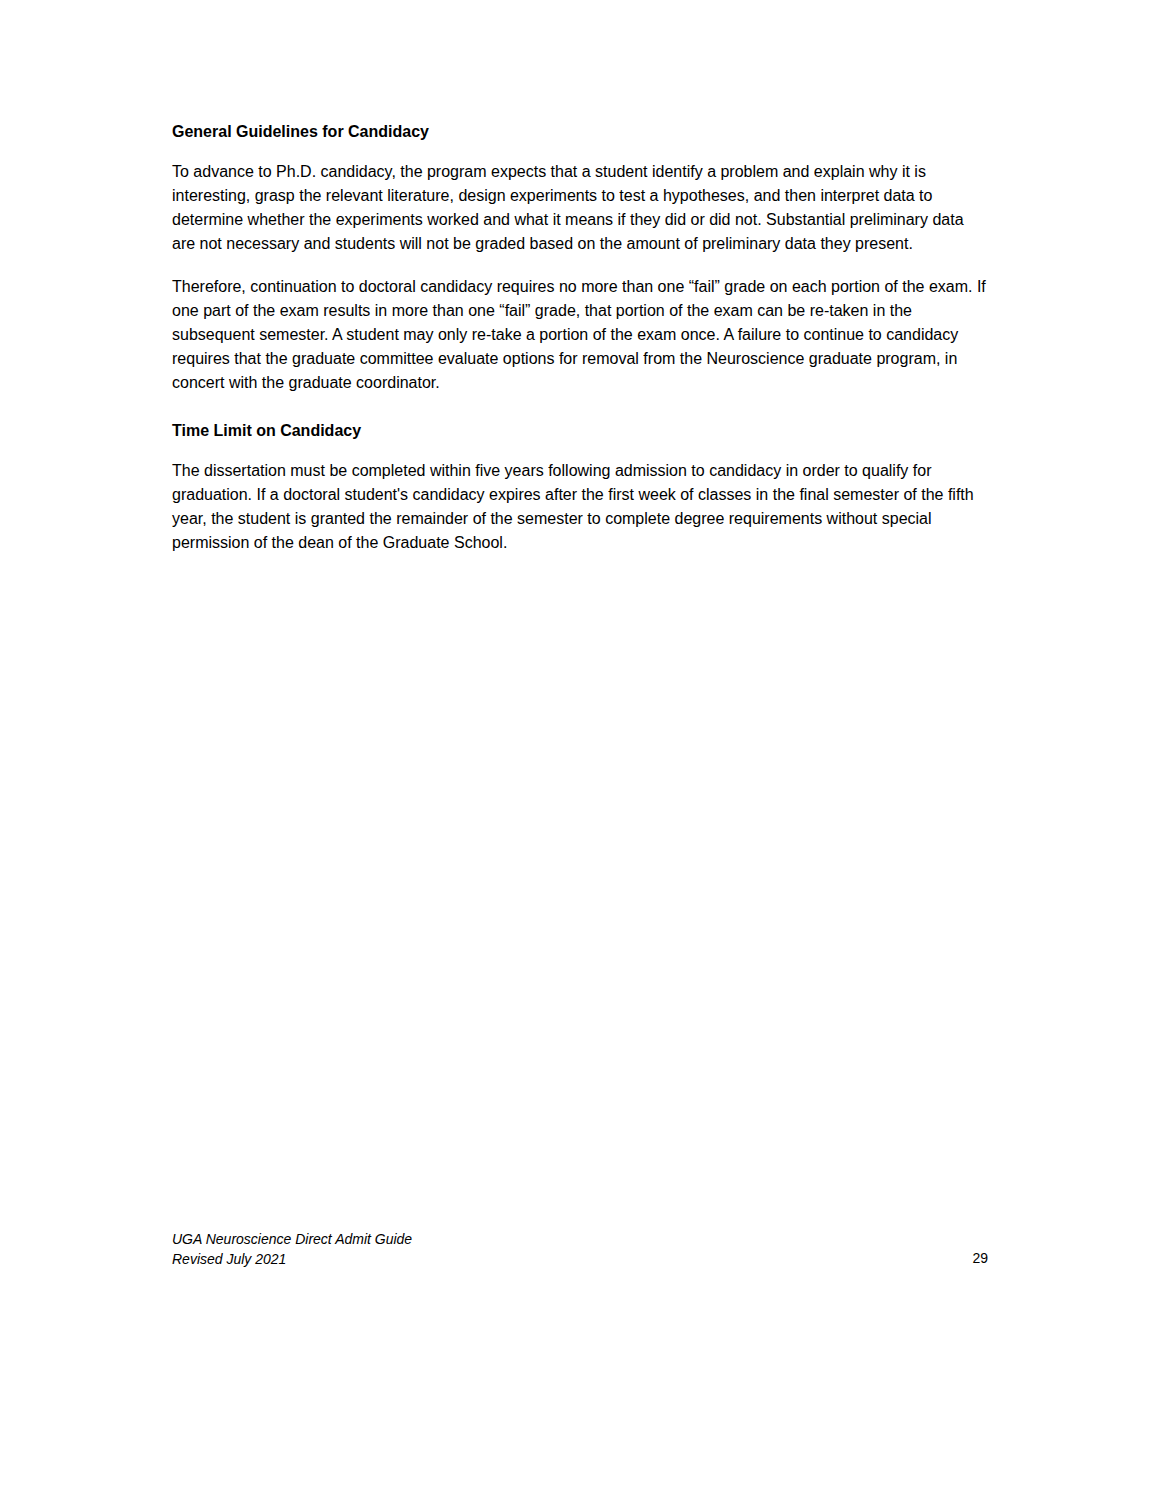General Guidelines for Candidacy
To advance to Ph.D. candidacy, the program expects that a student identify a problem and explain why it is interesting, grasp the relevant literature, design experiments to test a hypotheses, and then interpret data to determine whether the experiments worked and what it means if they did or did not. Substantial preliminary data are not necessary and students will not be graded based on the amount of preliminary data they present.
Therefore, continuation to doctoral candidacy requires no more than one “fail” grade on each portion of the exam. If one part of the exam results in more than one “fail” grade, that portion of the exam can be re-taken in the subsequent semester. A student may only re-take a portion of the exam once. A failure to continue to candidacy requires that the graduate committee evaluate options for removal from the Neuroscience graduate program, in concert with the graduate coordinator.
Time Limit on Candidacy
The dissertation must be completed within five years following admission to candidacy in order to qualify for graduation. If a doctoral student's candidacy expires after the first week of classes in the final semester of the fifth year, the student is granted the remainder of the semester to complete degree requirements without special permission of the dean of the Graduate School.
UGA Neuroscience Direct Admit Guide
Revised July 2021
29